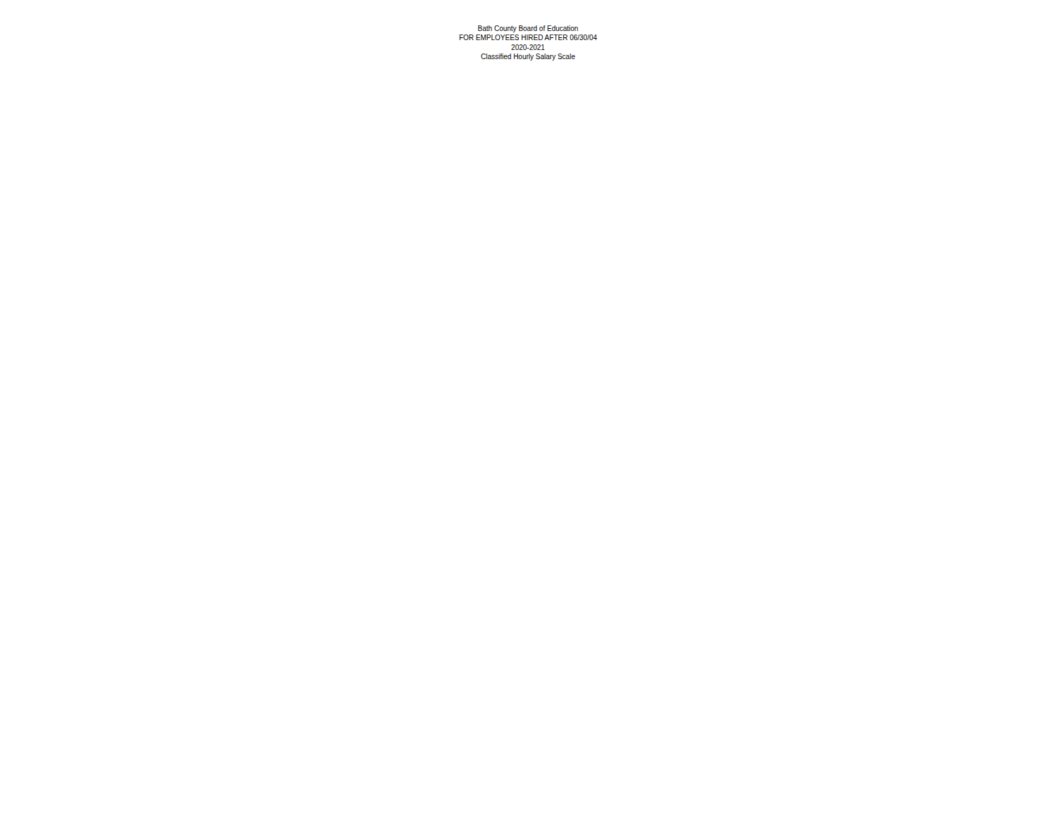Bath County Board of Education
FOR EMPLOYEES HIRED AFTER 06/30/04
2020-2021
Classified Hourly Salary Scale